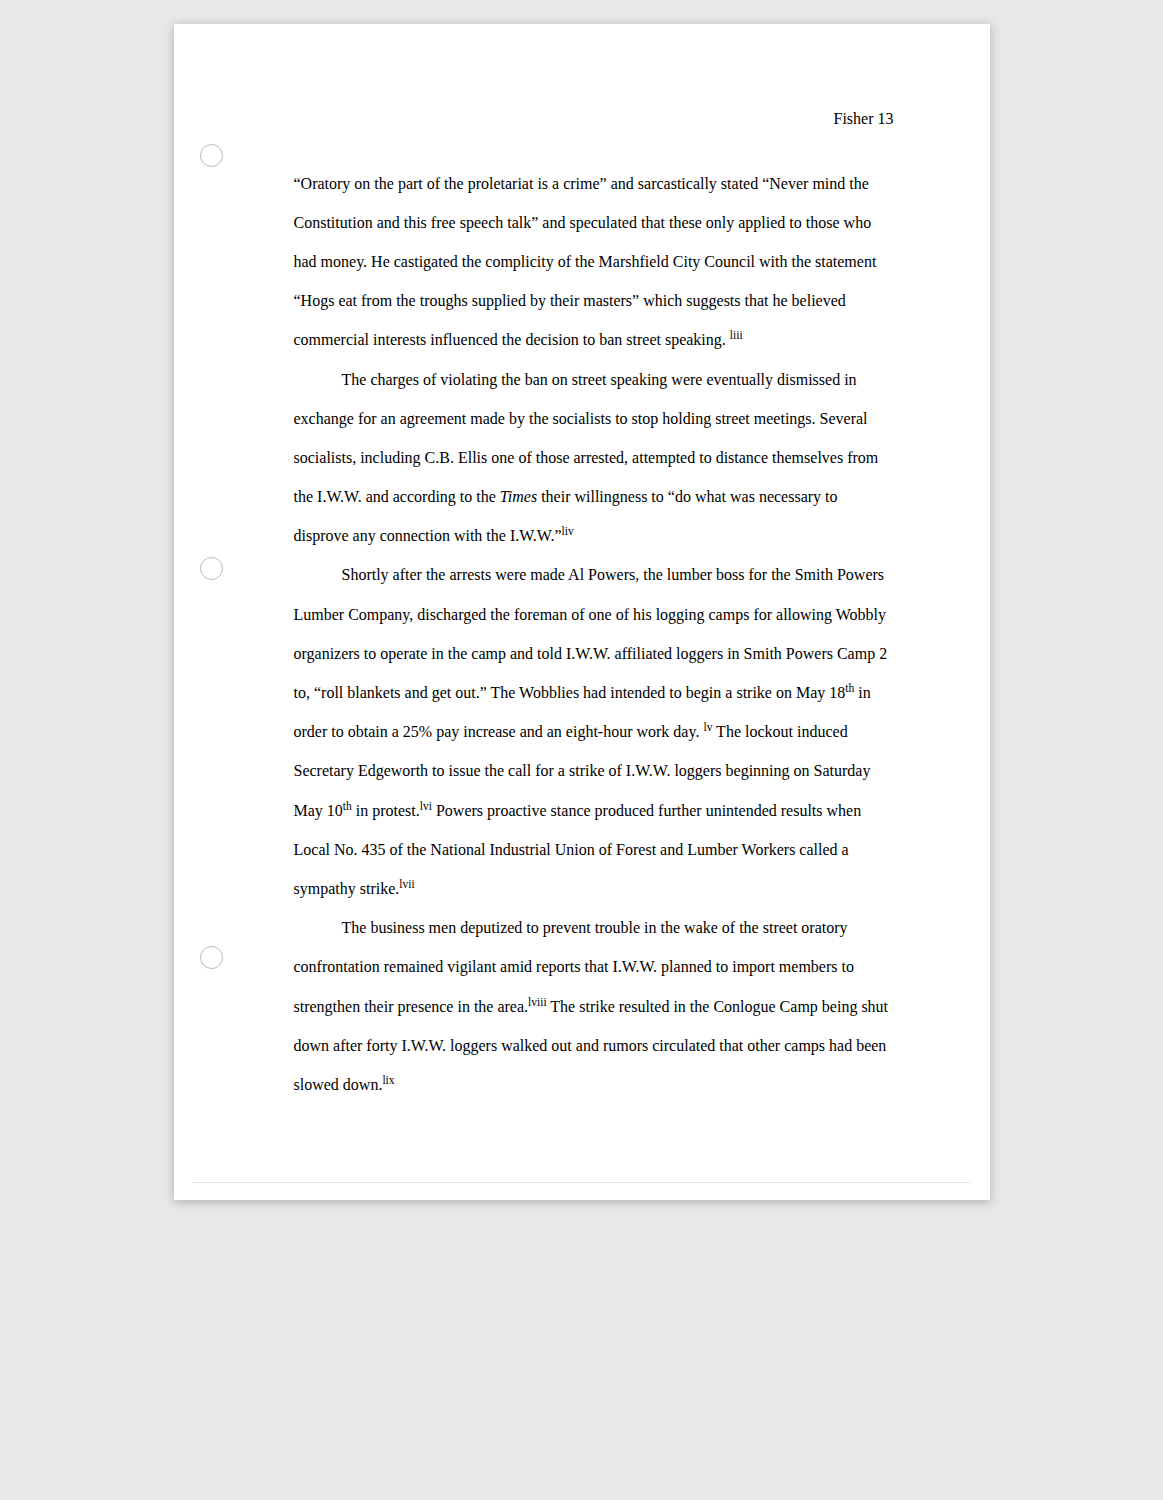Fisher 13
“Oratory on the part of the proletariat is a crime” and sarcastically stated “Never mind the Constitution and this free speech talk” and speculated that these only applied to those who had money. He castigated the complicity of the Marshfield City Council with the statement “Hogs eat from the troughs supplied by their masters” which suggests that he believed commercial interests influenced the decision to ban street speaking. liii
The charges of violating the ban on street speaking were eventually dismissed in exchange for an agreement made by the socialists to stop holding street meetings. Several socialists, including C.B. Ellis one of those arrested, attempted to distance themselves from the I.W.W. and according to the Times their willingness to “do what was necessary to disprove any connection with the I.W.W.”liv
Shortly after the arrests were made Al Powers, the lumber boss for the Smith Powers Lumber Company, discharged the foreman of one of his logging camps for allowing Wobbly organizers to operate in the camp and told I.W.W. affiliated loggers in Smith Powers Camp 2 to, “roll blankets and get out.” The Wobblies had intended to begin a strike on May 18th in order to obtain a 25% pay increase and an eight-hour work day. lv The lockout induced Secretary Edgeworth to issue the call for a strike of I.W.W. loggers beginning on Saturday May 10th in protest.lvi Powers proactive stance produced further unintended results when Local No. 435 of the National Industrial Union of Forest and Lumber Workers called a sympathy strike.lvii
The business men deputized to prevent trouble in the wake of the street oratory confrontation remained vigilant amid reports that I.W.W. planned to import members to strengthen their presence in the area.lviii The strike resulted in the Conlogue Camp being shut down after forty I.W.W. loggers walked out and rumors circulated that other camps had been slowed down.lix